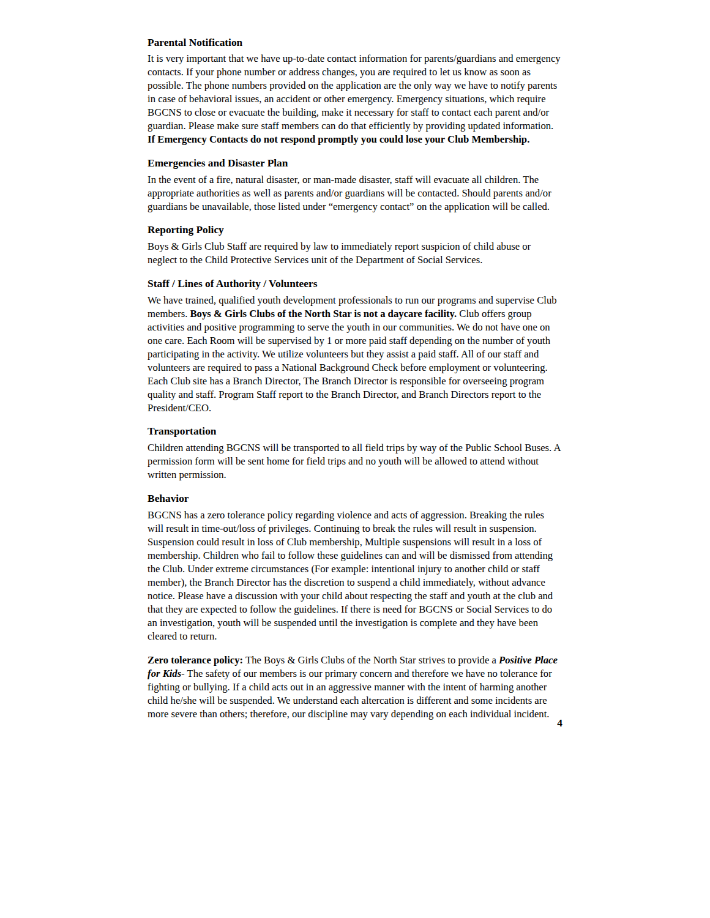Parental Notification
It is very important that we have up-to-date contact information for parents/guardians and emergency contacts. If your phone number or address changes, you are required to let us know as soon as possible. The phone numbers provided on the application are the only way we have to notify parents in case of behavioral issues, an accident or other emergency. Emergency situations, which require BGCNS to close or evacuate the building, make it necessary for staff to contact each parent and/or guardian. Please make sure staff members can do that efficiently by providing updated information. If Emergency Contacts do not respond promptly you could lose your Club Membership.
Emergencies and Disaster Plan
In the event of a fire, natural disaster, or man-made disaster, staff will evacuate all children. The appropriate authorities as well as parents and/or guardians will be contacted. Should parents and/or guardians be unavailable, those listed under “emergency contact” on the application will be called.
Reporting Policy
Boys & Girls Club Staff are required by law to immediately report suspicion of child abuse or neglect to the Child Protective Services unit of the Department of Social Services.
Staff / Lines of Authority / Volunteers
We have trained, qualified youth development professionals to run our programs and supervise Club members. Boys & Girls Clubs of the North Star is not a daycare facility. Club offers group activities and positive programming to serve the youth in our communities. We do not have one on one care. Each Room will be supervised by 1 or more paid staff depending on the number of youth participating in the activity. We utilize volunteers but they assist a paid staff. All of our staff and volunteers are required to pass a National Background Check before employment or volunteering. Each Club site has a Branch Director, The Branch Director is responsible for overseeing program quality and staff. Program Staff report to the Branch Director, and Branch Directors report to the President/CEO.
Transportation
Children attending BGCNS will be transported to all field trips by way of the Public School Buses. A permission form will be sent home for field trips and no youth will be allowed to attend without written permission.
Behavior
BGCNS has a zero tolerance policy regarding violence and acts of aggression. Breaking the rules will result in time-out/loss of privileges. Continuing to break the rules will result in suspension. Suspension could result in loss of Club membership, Multiple suspensions will result in a loss of membership. Children who fail to follow these guidelines can and will be dismissed from attending the Club. Under extreme circumstances (For example: intentional injury to another child or staff member), the Branch Director has the discretion to suspend a child immediately, without advance notice. Please have a discussion with your child about respecting the staff and youth at the club and that they are expected to follow the guidelines. If there is need for BGCNS or Social Services to do an investigation, youth will be suspended until the investigation is complete and they have been cleared to return.
Zero tolerance policy: The Boys & Girls Clubs of the North Star strives to provide a Positive Place for Kids- The safety of our members is our primary concern and therefore we have no tolerance for fighting or bullying. If a child acts out in an aggressive manner with the intent of harming another child he/she will be suspended. We understand each altercation is different and some incidents are more severe than others; therefore, our discipline may vary depending on each individual incident.
4